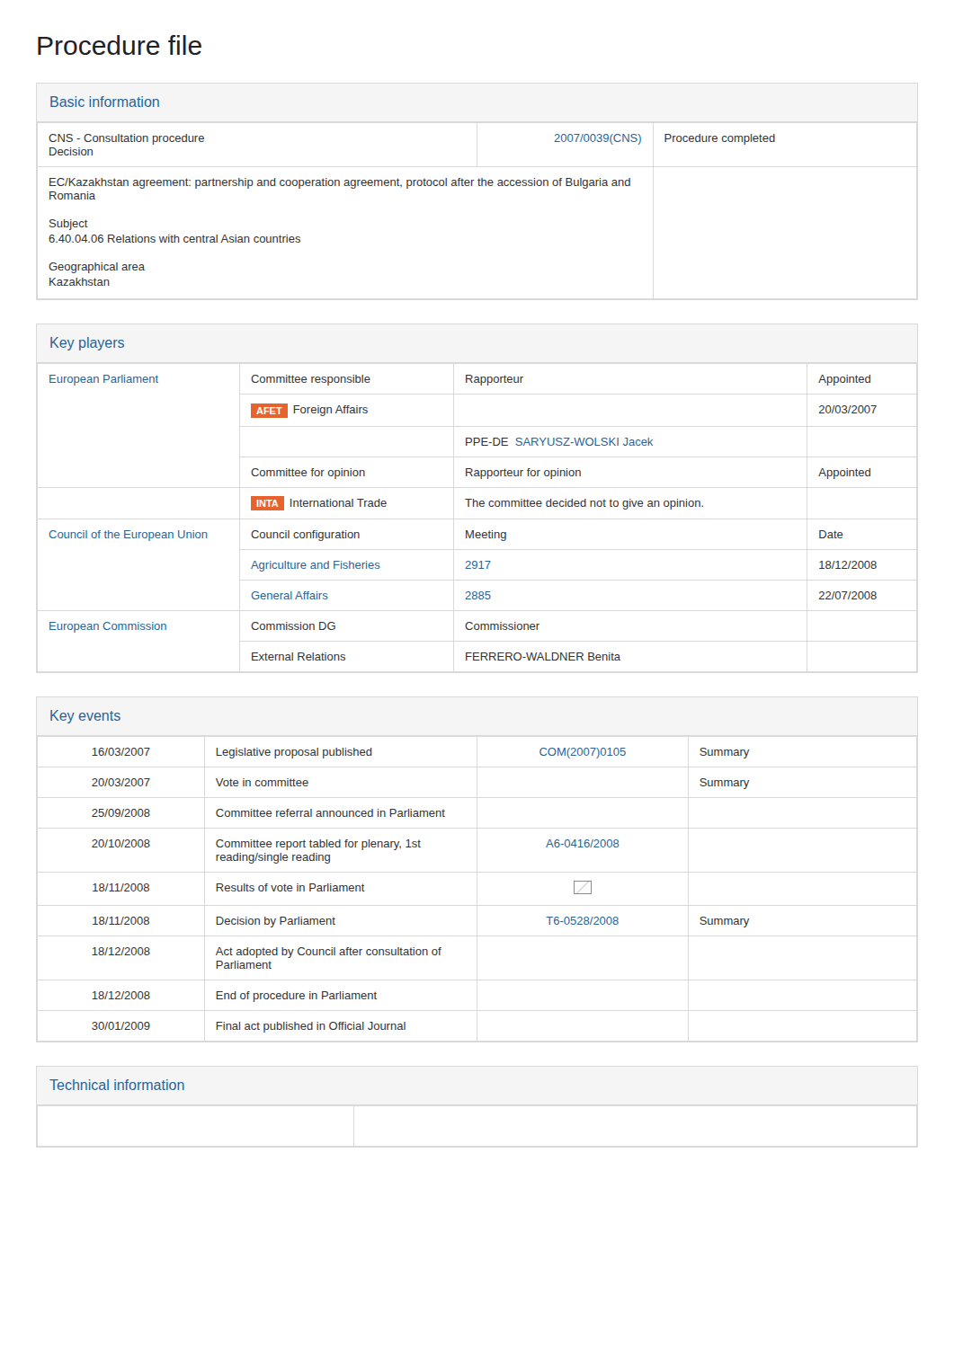Procedure file
Basic information
| CNS - Consultation procedure Decision | 2007/0039(CNS) | Procedure completed |
| EC/Kazakhstan agreement: partnership and cooperation agreement, protocol after the accession of Bulgaria and Romania Subject 6.40.04.06 Relations with central Asian countries Geographical area Kazakhstan | |
Key players
| European Parliament | Committee responsible | Rapporteur | Appointed |
| AFET Foreign Affairs | | 20/03/2007 |
| | PPE-DE SARYUSZ-WOLSKI Jacek | |
| Committee for opinion | Rapporteur for opinion | Appointed |
| | INTA International Trade | The committee decided not to give an opinion. | |
| Council of the European Union | Council configuration | Meeting | Date |
| Agriculture and Fisheries | 2917 | 18/12/2008 |
| General Affairs | 2885 | 22/07/2008 |
| European Commission | Commission DG | Commissioner | |
| External Relations | FERRERO-WALDNER Benita | |
Key events
| 16/03/2007 | Legislative proposal published | COM(2007)0105 | Summary |
| 20/03/2007 | Vote in committee | | Summary |
| 25/09/2008 | Committee referral announced in Parliament | | |
| 20/10/2008 | Committee report tabled for plenary, 1st reading/single reading | A6-0416/2008 | |
| 18/11/2008 | Results of vote in Parliament | | |
| 18/11/2008 | Decision by Parliament | T6-0528/2008 | Summary |
| 18/12/2008 | Act adopted by Council after consultation of Parliament | | |
| 18/12/2008 | End of procedure in Parliament | | |
| 30/01/2009 | Final act published in Official Journal | | |
Technical information